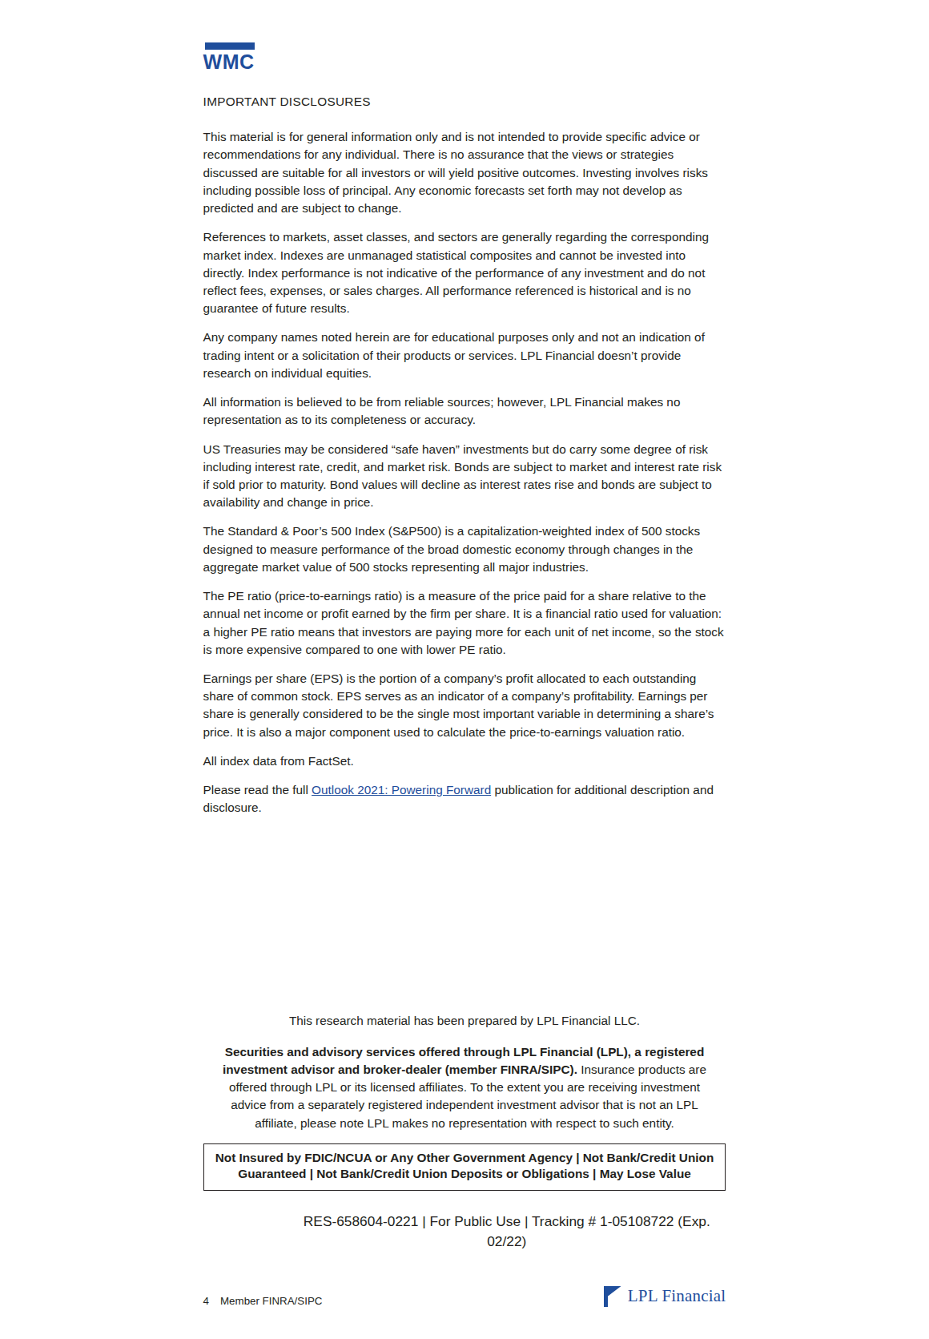WMC
IMPORTANT DISCLOSURES
This material is for general information only and is not intended to provide specific advice or recommendations for any individual. There is no assurance that the views or strategies discussed are suitable for all investors or will yield positive outcomes. Investing involves risks including possible loss of principal. Any economic forecasts set forth may not develop as predicted and are subject to change.
References to markets, asset classes, and sectors are generally regarding the corresponding market index. Indexes are unmanaged statistical composites and cannot be invested into directly. Index performance is not indicative of the performance of any investment and do not reflect fees, expenses, or sales charges. All performance referenced is historical and is no guarantee of future results.
Any company names noted herein are for educational purposes only and not an indication of trading intent or a solicitation of their products or services. LPL Financial doesn’t provide research on individual equities.
All information is believed to be from reliable sources; however, LPL Financial makes no representation as to its completeness or accuracy.
US Treasuries may be considered “safe haven” investments but do carry some degree of risk including interest rate, credit, and market risk. Bonds are subject to market and interest rate risk if sold prior to maturity. Bond values will decline as interest rates rise and bonds are subject to availability and change in price.
The Standard & Poor’s 500 Index (S&P500) is a capitalization-weighted index of 500 stocks designed to measure performance of the broad domestic economy through changes in the aggregate market value of 500 stocks representing all major industries.
The PE ratio (price-to-earnings ratio) is a measure of the price paid for a share relative to the annual net income or profit earned by the firm per share. It is a financial ratio used for valuation: a higher PE ratio means that investors are paying more for each unit of net income, so the stock is more expensive compared to one with lower PE ratio.
Earnings per share (EPS) is the portion of a company’s profit allocated to each outstanding share of common stock. EPS serves as an indicator of a company’s profitability. Earnings per share is generally considered to be the single most important variable in determining a share’s price. It is also a major component used to calculate the price-to-earnings valuation ratio.
All index data from FactSet.
Please read the full Outlook 2021: Powering Forward publication for additional description and disclosure.
This research material has been prepared by LPL Financial LLC.
Securities and advisory services offered through LPL Financial (LPL), a registered investment advisor and broker-dealer (member FINRA/SIPC). Insurance products are offered through LPL or its licensed affiliates. To the extent you are receiving investment advice from a separately registered independent investment advisor that is not an LPL affiliate, please note LPL makes no representation with respect to such entity.
Not Insured by FDIC/NCUA or Any Other Government Agency | Not Bank/Credit Union Guaranteed | Not Bank/Credit Union Deposits or Obligations | May Lose Value
RES-658604-0221 | For Public Use | Tracking # 1-05108722 (Exp. 02/22)
4 Member FINRA/SIPC
LPL Financial